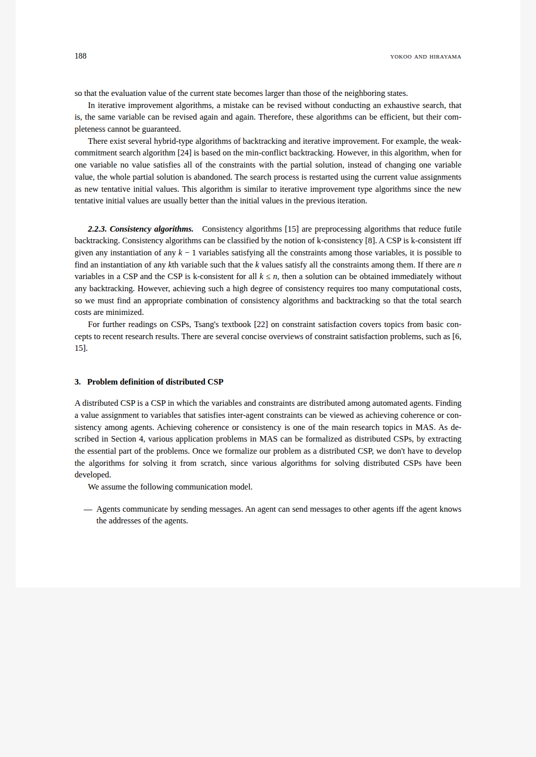188 yokoo and hirayama
so that the evaluation value of the current state becomes larger than those of the neighboring states.
In iterative improvement algorithms, a mistake can be revised without conducting an exhaustive search, that is, the same variable can be revised again and again. Therefore, these algorithms can be efficient, but their completeness cannot be guaranteed.
There exist several hybrid-type algorithms of backtracking and iterative improvement. For example, the weak-commitment search algorithm [24] is based on the min-conflict backtracking. However, in this algorithm, when for one variable no value satisfies all of the constraints with the partial solution, instead of changing one variable value, the whole partial solution is abandoned. The search process is restarted using the current value assignments as new tentative initial values. This algorithm is similar to iterative improvement type algorithms since the new tentative initial values are usually better than the initial values in the previous iteration.
2.2.3. Consistency algorithms. Consistency algorithms [15] are preprocessing algorithms that reduce futile backtracking. Consistency algorithms can be classified by the notion of k-consistency [8]. A CSP is k-consistent iff given any instantiation of any k − 1 variables satisfying all the constraints among those variables, it is possible to find an instantiation of any kth variable such that the k values satisfy all the constraints among them. If there are n variables in a CSP and the CSP is k-consistent for all k ≤ n, then a solution can be obtained immediately without any backtracking. However, achieving such a high degree of consistency requires too many computational costs, so we must find an appropriate combination of consistency algorithms and backtracking so that the total search costs are minimized.
For further readings on CSPs, Tsang's textbook [22] on constraint satisfaction covers topics from basic concepts to recent research results. There are several concise overviews of constraint satisfaction problems, such as [6, 15].
3. Problem definition of distributed CSP
A distributed CSP is a CSP in which the variables and constraints are distributed among automated agents. Finding a value assignment to variables that satisfies inter-agent constraints can be viewed as achieving coherence or consistency among agents. Achieving coherence or consistency is one of the main research topics in MAS. As described in Section 4, various application problems in MAS can be formalized as distributed CSPs, by extracting the essential part of the problems. Once we formalize our problem as a distributed CSP, we don't have to develop the algorithms for solving it from scratch, since various algorithms for solving distributed CSPs have been developed.
We assume the following communication model.
Agents communicate by sending messages. An agent can send messages to other agents iff the agent knows the addresses of the agents.